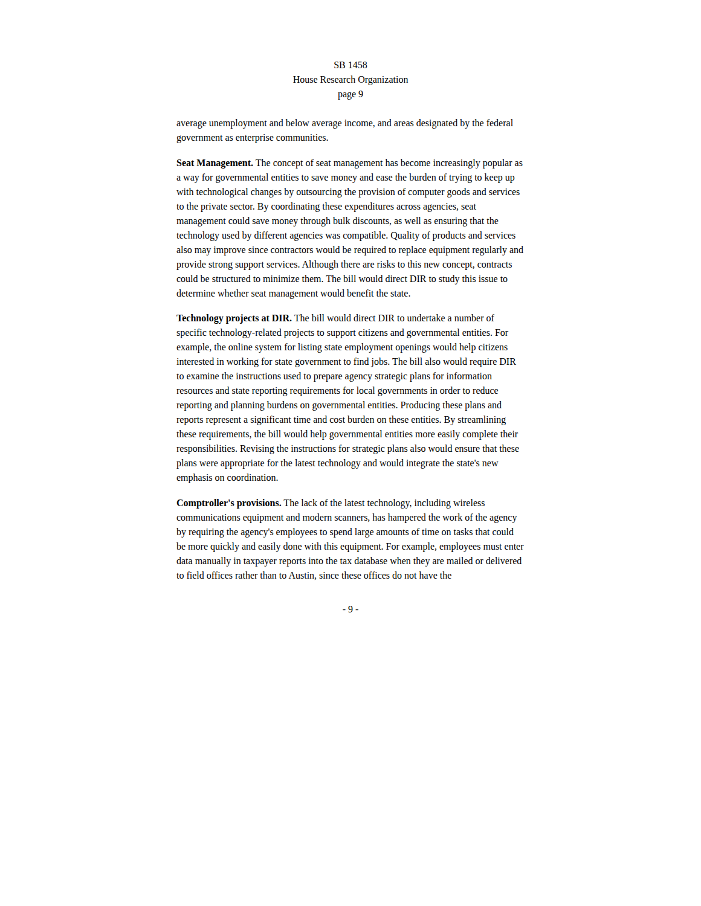SB 1458 House Research Organization page 9
average unemployment and below average income, and areas designated by the federal government as enterprise communities.
Seat Management. The concept of seat management has become increasingly popular as a way for governmental entities to save money and ease the burden of trying to keep up with technological changes by outsourcing the provision of computer goods and services to the private sector. By coordinating these expenditures across agencies, seat management could save money through bulk discounts, as well as ensuring that the technology used by different agencies was compatible. Quality of products and services also may improve since contractors would be required to replace equipment regularly and provide strong support services. Although there are risks to this new concept, contracts could be structured to minimize them. The bill would direct DIR to study this issue to determine whether seat management would benefit the state.
Technology projects at DIR. The bill would direct DIR to undertake a number of specific technology-related projects to support citizens and governmental entities. For example, the online system for listing state employment openings would help citizens interested in working for state government to find jobs. The bill also would require DIR to examine the instructions used to prepare agency strategic plans for information resources and state reporting requirements for local governments in order to reduce reporting and planning burdens on governmental entities. Producing these plans and reports represent a significant time and cost burden on these entities. By streamlining these requirements, the bill would help governmental entities more easily complete their responsibilities. Revising the instructions for strategic plans also would ensure that these plans were appropriate for the latest technology and would integrate the state's new emphasis on coordination.
Comptroller's provisions. The lack of the latest technology, including wireless communications equipment and modern scanners, has hampered the work of the agency by requiring the agency's employees to spend large amounts of time on tasks that could be more quickly and easily done with this equipment. For example, employees must enter data manually in taxpayer reports into the tax database when they are mailed or delivered to field offices rather than to Austin, since these offices do not have the
- 9 -